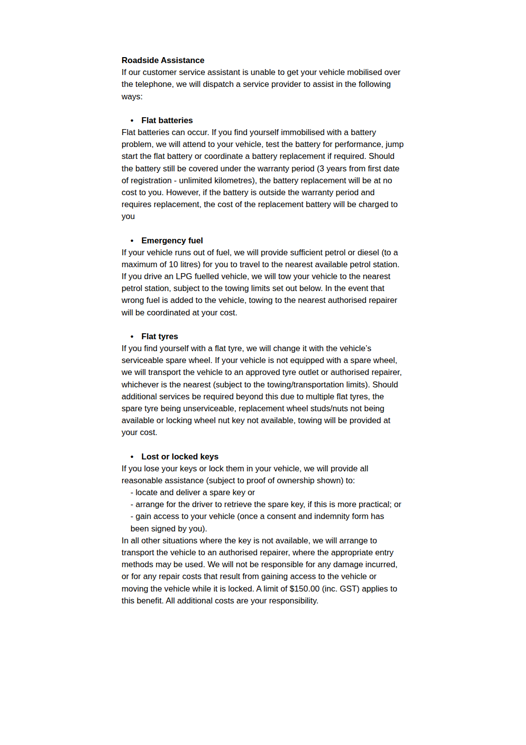Roadside Assistance
If our customer service assistant is unable to get your vehicle mobilised over the telephone, we will dispatch a service provider to assist in the following ways:
Flat batteries
Flat batteries can occur. If you find yourself immobilised with a battery problem, we will attend to your vehicle, test the battery for performance, jump start the flat battery or coordinate a battery replacement if required. Should the battery still be covered under the warranty period (3 years from first date of registration - unlimited kilometres), the battery replacement will be at no cost to you. However, if the battery is outside the warranty period and requires replacement, the cost of the replacement battery will be charged to you
Emergency fuel
If your vehicle runs out of fuel, we will provide sufficient petrol or diesel (to a maximum of 10 litres) for you to travel to the nearest available petrol station. If you drive an LPG fuelled vehicle, we will tow your vehicle to the nearest petrol station, subject to the towing limits set out below. In the event that wrong fuel is added to the vehicle, towing to the nearest authorised repairer will be coordinated at your cost.
Flat tyres
If you find yourself with a flat tyre, we will change it with the vehicle’s serviceable spare wheel. If your vehicle is not equipped with a spare wheel, we will transport the vehicle to an approved tyre outlet or authorised repairer, whichever is the nearest (subject to the towing/transportation limits). Should additional services be required beyond this due to multiple flat tyres, the spare tyre being unserviceable, replacement wheel studs/nuts not being available or locking wheel nut key not available, towing will be provided at your cost.
Lost or locked keys
If you lose your keys or lock them in your vehicle, we will provide all reasonable assistance (subject to proof of ownership shown) to:
- locate and deliver a spare key or
- arrange for the driver to retrieve the spare key, if this is more practical; or
- gain access to your vehicle (once a consent and indemnity form has been signed by you).
In all other situations where the key is not available, we will arrange to transport the vehicle to an authorised repairer, where the appropriate entry methods may be used. We will not be responsible for any damage incurred, or for any repair costs that result from gaining access to the vehicle or moving the vehicle while it is locked. A limit of $150.00 (inc. GST) applies to this benefit. All additional costs are your responsibility.